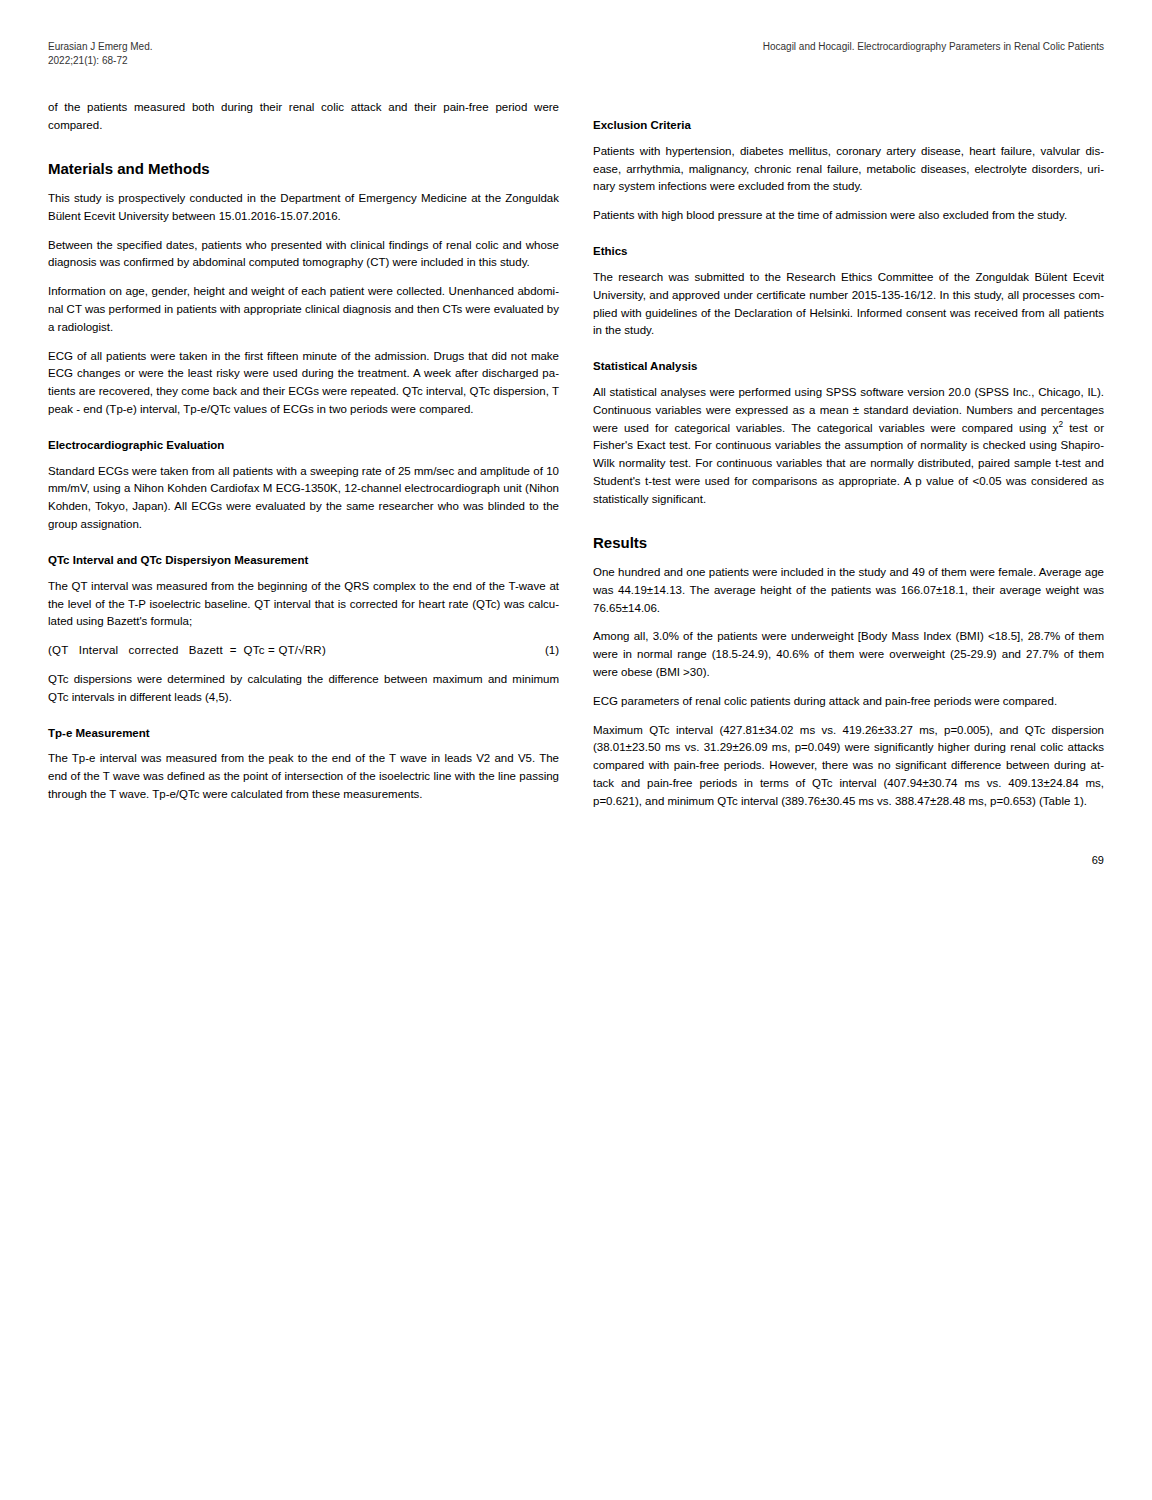Eurasian J Emerg Med.
2022;21(1): 68-72
Hocagil and Hocagil. Electrocardiography Parameters in Renal Colic Patients
of the patients measured both during their renal colic attack and their pain-free period were compared.
Materials and Methods
This study is prospectively conducted in the Department of Emergency Medicine at the Zonguldak Bülent Ecevit University between 15.01.2016-15.07.2016.
Between the specified dates, patients who presented with clinical findings of renal colic and whose diagnosis was confirmed by abdominal computed tomography (CT) were included in this study.
Information on age, gender, height and weight of each patient were collected. Unenhanced abdominal CT was performed in patients with appropriate clinical diagnosis and then CTs were evaluated by a radiologist.
ECG of all patients were taken in the first fifteen minute of the admission. Drugs that did not make ECG changes or were the least risky were used during the treatment. A week after discharged patients are recovered, they come back and their ECGs were repeated. QTc interval, QTc dispersion, T peak - end (Tp-e) interval, Tp-e/QTc values of ECGs in two periods were compared.
Electrocardiographic Evaluation
Standard ECGs were taken from all patients with a sweeping rate of 25 mm/sec and amplitude of 10 mm/mV, using a Nihon Kohden Cardiofax M ECG-1350K, 12-channel electrocardiograph unit (Nihon Kohden, Tokyo, Japan). All ECGs were evaluated by the same researcher who was blinded to the group assignation.
QTc Interval and QTc Dispersiyon Measurement
The QT interval was measured from the beginning of the QRS complex to the end of the T-wave at the level of the T-P isoelectric baseline. QT interval that is corrected for heart rate (QTc) was calculated using Bazett's formula;
(QT Interval corrected Bazett = QTc = QT/√RR) (1)
QTc dispersions were determined by calculating the difference between maximum and minimum QTc intervals in different leads (4,5).
Tp-e Measurement
The Tp-e interval was measured from the peak to the end of the T wave in leads V2 and V5. The end of the T wave was defined as the point of intersection of the isoelectric line with the line passing through the T wave. Tp-e/QTc were calculated from these measurements.
Exclusion Criteria
Patients with hypertension, diabetes mellitus, coronary artery disease, heart failure, valvular disease, arrhythmia, malignancy, chronic renal failure, metabolic diseases, electrolyte disorders, urinary system infections were excluded from the study.
Patients with high blood pressure at the time of admission were also excluded from the study.
Ethics
The research was submitted to the Research Ethics Committee of the Zonguldak Bülent Ecevit University, and approved under certificate number 2015-135-16/12. In this study, all processes complied with guidelines of the Declaration of Helsinki. Informed consent was received from all patients in the study.
Statistical Analysis
All statistical analyses were performed using SPSS software version 20.0 (SPSS Inc., Chicago, IL). Continuous variables were expressed as a mean ± standard deviation. Numbers and percentages were used for categorical variables. The categorical variables were compared using χ2 test or Fisher's Exact test. For continuous variables the assumption of normality is checked using Shapiro-Wilk normality test. For continuous variables that are normally distributed, paired sample t-test and Student's t-test were used for comparisons as appropriate. A p value of <0.05 was considered as statistically significant.
Results
One hundred and one patients were included in the study and 49 of them were female. Average age was 44.19±14.13. The average height of the patients was 166.07±18.1, their average weight was 76.65±14.06.
Among all, 3.0% of the patients were underweight [Body Mass Index (BMI) <18.5], 28.7% of them were in normal range (18.5-24.9), 40.6% of them were overweight (25-29.9) and 27.7% of them were obese (BMI >30).
ECG parameters of renal colic patients during attack and pain-free periods were compared.
Maximum QTc interval (427.81±34.02 ms vs. 419.26±33.27 ms, p=0.005), and QTc dispersion (38.01±23.50 ms vs. 31.29±26.09 ms, p=0.049) were significantly higher during renal colic attacks compared with pain-free periods. However, there was no significant difference between during attack and pain-free periods in terms of QTc interval (407.94±30.74 ms vs. 409.13±24.84 ms, p=0.621), and minimum QTc interval (389.76±30.45 ms vs. 388.47±28.48 ms, p=0.653) (Table 1).
69